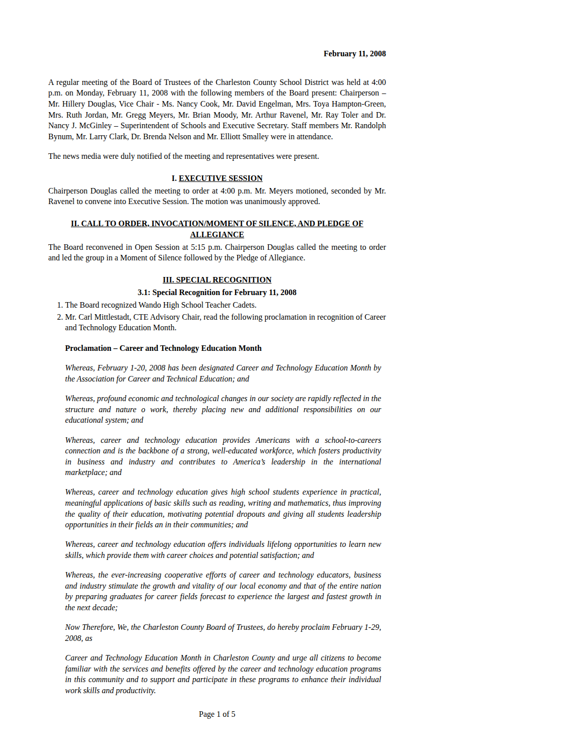February 11, 2008
A regular meeting of the Board of Trustees of the Charleston County School District was held at 4:00 p.m. on Monday, February 11, 2008 with the following members of the Board present: Chairperson – Mr. Hillery Douglas, Vice Chair - Ms. Nancy Cook, Mr. David Engelman, Mrs. Toya Hampton-Green, Mrs. Ruth Jordan, Mr. Gregg Meyers, Mr. Brian Moody, Mr. Arthur Ravenel, Mr. Ray Toler and Dr. Nancy J. McGinley – Superintendent of Schools and Executive Secretary. Staff members Mr. Randolph Bynum, Mr. Larry Clark, Dr. Brenda Nelson and Mr. Elliott Smalley were in attendance.
The news media were duly notified of the meeting and representatives were present.
I. Executive Session
Chairperson Douglas called the meeting to order at 4:00 p.m. Mr. Meyers motioned, seconded by Mr. Ravenel to convene into Executive Session. The motion was unanimously approved.
II. Call to Order, Invocation/Moment of Silence, and Pledge of Allegiance
The Board reconvened in Open Session at 5:15 p.m. Chairperson Douglas called the meeting to order and led the group in a Moment of Silence followed by the Pledge of Allegiance.
III. Special Recognition
3.1: Special Recognition for February 11, 2008
The Board recognized Wando High School Teacher Cadets.
Mr. Carl Mittlestadt, CTE Advisory Chair, read the following proclamation in recognition of Career and Technology Education Month.
Proclamation – Career and Technology Education Month
Whereas, February 1-20, 2008 has been designated Career and Technology Education Month by the Association for Career and Technical Education; and
Whereas, profound economic and technological changes in our society are rapidly reflected in the structure and nature o work, thereby placing new and additional responsibilities on our educational system; and
Whereas, career and technology education provides Americans with a school-to-careers connection and is the backbone of a strong, well-educated workforce, which fosters productivity in business and industry and contributes to America’s leadership in the international marketplace; and
Whereas, career and technology education gives high school students experience in practical, meaningful applications of basic skills such as reading, writing and mathematics, thus improving the quality of their education, motivating potential dropouts and giving all students leadership opportunities in their fields an in their communities; and
Whereas, career and technology education offers individuals lifelong opportunities to learn new skills, which provide them with career choices and potential satisfaction; and
Whereas, the ever-increasing cooperative efforts of career and technology educators, business and industry stimulate the growth and vitality of our local economy and that of the entire nation by preparing graduates for career fields forecast to experience the largest and fastest growth in the next decade;
Now Therefore, We, the Charleston County Board of Trustees, do hereby proclaim February 1-29, 2008, as
Career and Technology Education Month in Charleston County and urge all citizens to become familiar with the services and benefits offered by the career and technology education programs in this community and to support and participate in these programs to enhance their individual work skills and productivity.
Page 1 of 5